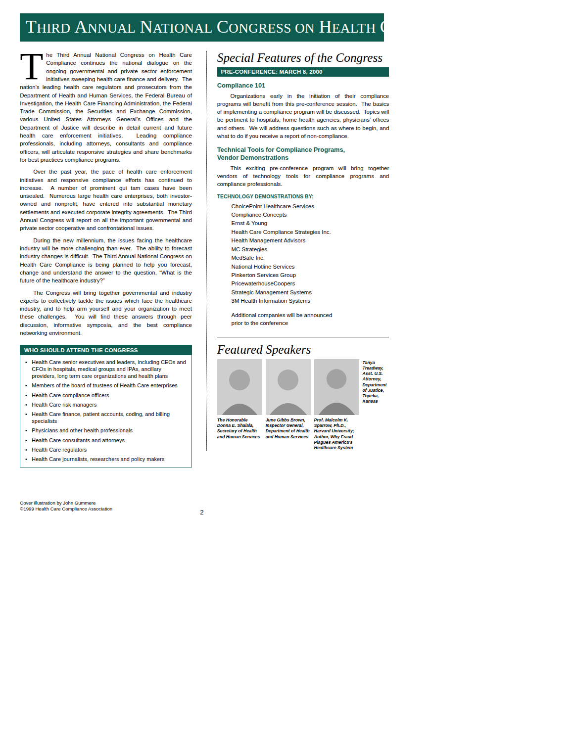THIRD ANNUAL NATIONAL CONGRESS ON HEALTH CARE COMPLIANCE
The Third Annual National Congress on Health Care Compliance continues the national dialogue on the ongoing governmental and private sector enforcement initiatives sweeping health care finance and delivery. The nation’s leading health care regulators and prosecutors from the Department of Health and Human Services, the Federal Bureau of Investigation, the Health Care Financing Administration, the Federal Trade Commission, the Securities and Exchange Commission, various United States Attorneys General’s Offices and the Department of Justice will describe in detail current and future health care enforcement initiatives. Leading compliance professionals, including attorneys, consultants and compliance officers, will articulate responsive strategies and share benchmarks for best practices compliance programs.
Over the past year, the pace of health care enforcement initiatives and responsive compliance efforts has continued to increase. A number of prominent qui tam cases have been unsealed. Numerous large health care enterprises, both investor-owned and nonprofit, have entered into substantial monetary settlements and executed corporate integrity agreements. The Third Annual Congress will report on all the important governmental and private sector cooperative and confrontational issues.
During the new millennium, the issues facing the healthcare industry will be more challenging than ever. The ability to forecast industry changes is difficult. The Third Annual National Congress on Health Care Compliance is being planned to help you forecast, change and understand the answer to the question, “What is the future of the healthcare industry?”
The Congress will bring together governmental and industry experts to collectively tackle the issues which face the healthcare industry, and to help arm yourself and your organization to meet these challenges. You will find these answers through peer discussion, informative symposia, and the best compliance networking environment.
WHO SHOULD ATTEND THE CONGRESS
Health Care senior executives and leaders, including CEOs and CFOs in hospitals, medical groups and IPAs, ancillary providers, long term care organizations and health plans
Members of the board of trustees of Health Care enterprises
Health Care compliance officers
Health Care risk managers
Health Care finance, patient accounts, coding, and billing specialists
Physicians and other health professionals
Health Care consultants and attorneys
Health Care regulators
Health Care journalists, researchers and policy makers
Special Features of the Congress
PRE-CONFERENCE: MARCH 8, 2000
Compliance 101
Organizations early in the initiation of their compliance programs will benefit from this pre-conference session. The basics of implementing a compliance program will be discussed. Topics will be pertinent to hospitals, home health agencies, physicians’ offices and others. We will address questions such as where to begin, and what to do if you receive a report of non-compliance.
Technical Tools for Compliance Programs,
Vendor Demonstrations
This exciting pre-conference program will bring together vendors of technology tools for compliance programs and compliance professionals.
TECHNOLOGY DEMONSTRATIONS BY:
ChoicePoint Healthcare Services
Compliance Concepts
Ernst & Young
Health Care Compliance Strategies Inc.
Health Management Advisors
MC Strategies
MedSafe Inc.
National Hotline Services
Pinkerton Services Group
PricewaterhouseCoopers
Strategic Management Systems
3M Health Information Systems
Additional companies will be announced
prior to the conference
Featured Speakers
The Honorable Donna E. Shalala, Secretary of Health and Human Services
June Gibbs Brown, Inspector General, Department of Health and Human Services
Prof. Malcolm K. Sparrow, Ph.D., Harvard University; Author, Why Fraud Plagues America’s Healthcare System
Tanya Treadway, Asst. U.S. Attorney, Department of Justice, Topeka, Kansas
Cover illustration by John Gummere
©1999 Health Care Compliance Association
2